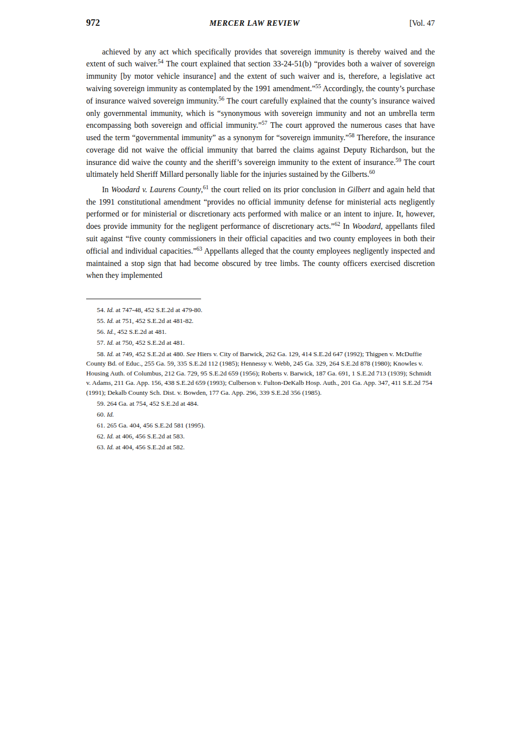972 MERCER LAW REVIEW [Vol. 47
achieved by any act which specifically provides that sovereign immunity is thereby waived and the extent of such waiver.54 The court explained that section 33-24-51(b) “provides both a waiver of sovereign immunity [by motor vehicle insurance] and the extent of such waiver and is, therefore, a legislative act waiving sovereign immunity as contemplated by the 1991 amendment.”55 Accordingly, the county’s purchase of insurance waived sovereign immunity.56 The court carefully explained that the county’s insurance waived only governmental immunity, which is “synonymous with sovereign immunity and not an umbrella term encompassing both sovereign and official immunity.”57 The court approved the numerous cases that have used the term “governmental immunity” as a synonym for “sovereign immunity.”58 Therefore, the insurance coverage did not waive the official immunity that barred the claims against Deputy Richardson, but the insurance did waive the county and the sheriff’s sovereign immunity to the extent of insurance.59 The court ultimately held Sheriff Millard personally liable for the injuries sustained by the Gilberts.60
In Woodard v. Laurens County,61 the court relied on its prior conclusion in Gilbert and again held that the 1991 constitutional amendment “provides no official immunity defense for ministerial acts negligently performed or for ministerial or discretionary acts performed with malice or an intent to injure. It, however, does provide immunity for the negligent performance of discretionary acts.”62 In Woodard, appellants filed suit against “five county commissioners in their official capacities and two county employees in both their official and individual capacities.”63 Appellants alleged that the county employees negligently inspected and maintained a stop sign that had become obscured by tree limbs. The county officers exercised discretion when they implemented
Id. at 747-48, 452 S.E.2d at 479-80.
Id. at 751, 452 S.E.2d at 481-82.
Id., 452 S.E.2d at 481.
Id. at 750, 452 S.E.2d at 481.
Id. at 749, 452 S.E.2d at 480. See Hiers v. City of Barwick, 262 Ga. 129, 414 S.E.2d 647 (1992); Thigpen v. McDuffie County Bd. of Educ., 255 Ga. 59, 335 S.E.2d 112 (1985); Hennessy v. Webb, 245 Ga. 329, 264 S.E.2d 878 (1980); Knowles v. Housing Auth. of Columbus, 212 Ga. 729, 95 S.E.2d 659 (1956); Roberts v. Barwick, 187 Ga. 691, 1 S.E.2d 713 (1939); Schmidt v. Adams, 211 Ga. App. 156, 438 S.E.2d 659 (1993); Culberson v. Fulton-DeKalb Hosp. Auth., 201 Ga. App. 347, 411 S.E.2d 754 (1991); Dekalb County Sch. Dist. v. Bowden, 177 Ga. App. 296, 339 S.E.2d 356 (1985).
264 Ga. at 754, 452 S.E.2d at 484.
Id.
265 Ga. 404, 456 S.E.2d 581 (1995).
Id. at 406, 456 S.E.2d at 583.
Id. at 404, 456 S.E.2d at 582.